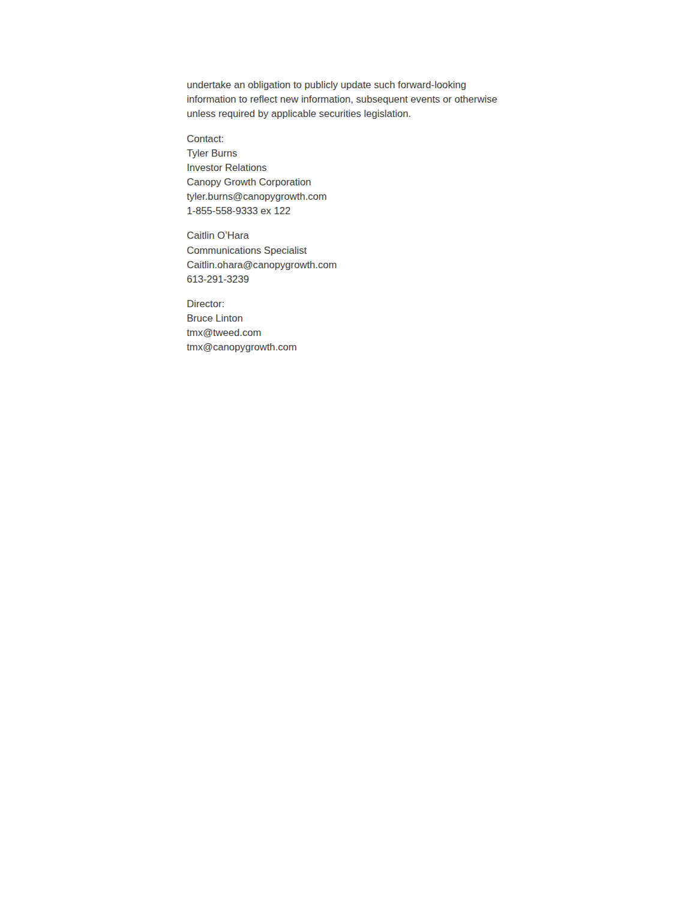undertake an obligation to publicly update such forward-looking information to reflect new information, subsequent events or otherwise unless required by applicable securities legislation.
Contact:
Tyler Burns
Investor Relations
Canopy Growth Corporation
tyler.burns@canopygrowth.com
1-855-558-9333 ex 122
Caitlin O’Hara
Communications Specialist
Caitlin.ohara@canopygrowth.com
613-291-3239
Director:
Bruce Linton
tmx@tweed.com
tmx@canopygrowth.com